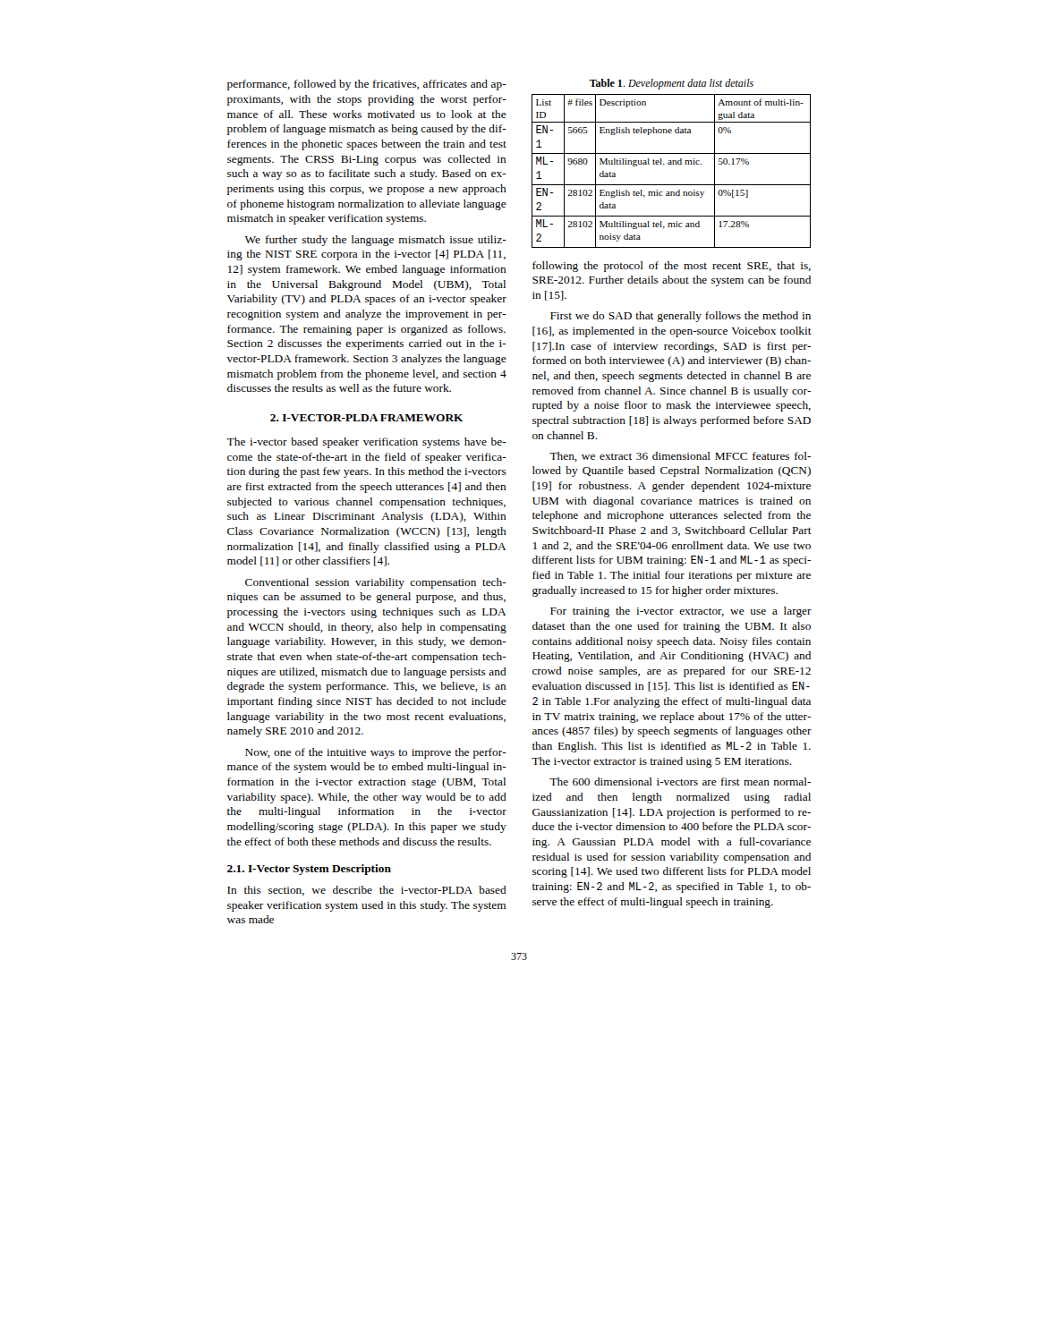performance, followed by the fricatives, affricates and approximants, with the stops providing the worst performance of all. These works motivated us to look at the problem of language mismatch as being caused by the differences in the phonetic spaces between the train and test segments. The CRSS Bi-Ling corpus was collected in such a way so as to facilitate such a study. Based on experiments using this corpus, we propose a new approach of phoneme histogram normalization to alleviate language mismatch in speaker verification systems.
We further study the language mismatch issue utilizing the NIST SRE corpora in the i-vector [4] PLDA [11, 12] system framework. We embed language information in the Universal Bakground Model (UBM), Total Variability (TV) and PLDA spaces of an i-vector speaker recognition system and analyze the improvement in performance. The remaining paper is organized as follows. Section 2 discusses the experiments carried out in the i-vector-PLDA framework. Section 3 analyzes the language mismatch problem from the phoneme level, and section 4 discusses the results as well as the future work.
2. I-Vector-PLDA Framework
The i-vector based speaker verification systems have become the state-of-the-art in the field of speaker verification during the past few years. In this method the i-vectors are first extracted from the speech utterances [4] and then subjected to various channel compensation techniques, such as Linear Discriminant Analysis (LDA), Within Class Covariance Normalization (WCCN) [13], length normalization [14], and finally classified using a PLDA model [11] or other classifiers [4].
Conventional session variability compensation techniques can be assumed to be general purpose, and thus, processing the i-vectors using techniques such as LDA and WCCN should, in theory, also help in compensating language variability. However, in this study, we demonstrate that even when state-of-the-art compensation techniques are utilized, mismatch due to language persists and degrade the system performance. This, we believe, is an important finding since NIST has decided to not include language variability in the two most recent evaluations, namely SRE 2010 and 2012.
Now, one of the intuitive ways to improve the performance of the system would be to embed multi-lingual information in the i-vector extraction stage (UBM, Total variability space). While, the other way would be to add the multi-lingual information in the i-vector modelling/scoring stage (PLDA). In this paper we study the effect of both these methods and discuss the results.
2.1. I-Vector System Description
In this section, we describe the i-vector-PLDA based speaker verification system used in this study. The system was made
Table 1. Development data list details
| List ID | # files | Description | Amount of multi-lingual data |
| --- | --- | --- | --- |
| EN-1 | 5665 | English telephone data | 0% |
| ML-1 | 9680 | Multilingual tel. and mic. data | 50.17% |
| EN-2 | 28102 | English tel, mic and noisy data | 0%[15] |
| ML-2 | 28102 | Multilingual tel, mic and noisy data | 17.28% |
following the protocol of the most recent SRE, that is, SRE-2012. Further details about the system can be found in [15].
First we do SAD that generally follows the method in [16], as implemented in the open-source Voicebox toolkit [17].In case of interview recordings, SAD is first performed on both interviewee (A) and interviewer (B) channel, and then, speech segments detected in channel B are removed from channel A. Since channel B is usually corrupted by a noise floor to mask the interviewee speech, spectral subtraction [18] is always performed before SAD on channel B.
Then, we extract 36 dimensional MFCC features followed by Quantile based Cepstral Normalization (QCN) [19] for robustness. A gender dependent 1024-mixture UBM with diagonal covariance matrices is trained on telephone and microphone utterances selected from the Switchboard-II Phase 2 and 3, Switchboard Cellular Part 1 and 2, and the SRE'04-06 enrollment data. We use two different lists for UBM training: EN-1 and ML-1 as specified in Table 1. The initial four iterations per mixture are gradually increased to 15 for higher order mixtures.
For training the i-vector extractor, we use a larger dataset than the one used for training the UBM. It also contains additional noisy speech data. Noisy files contain Heating, Ventilation, and Air Conditioning (HVAC) and crowd noise samples, are as prepared for our SRE-12 evaluation discussed in [15]. This list is identified as EN-2 in Table 1.For analyzing the effect of multi-lingual data in TV matrix training, we replace about 17% of the utterances (4857 files) by speech segments of languages other than English. This list is identified as ML-2 in Table 1. The i-vector extractor is trained using 5 EM iterations.
The 600 dimensional i-vectors are first mean normalized and then length normalized using radial Gaussianization [14]. LDA projection is performed to reduce the i-vector dimension to 400 before the PLDA scoring. A Gaussian PLDA model with a full-covariance residual is used for session variability compensation and scoring [14]. We used two different lists for PLDA model training: EN-2 and ML-2, as specified in Table 1, to observe the effect of multi-lingual speech in training.
373